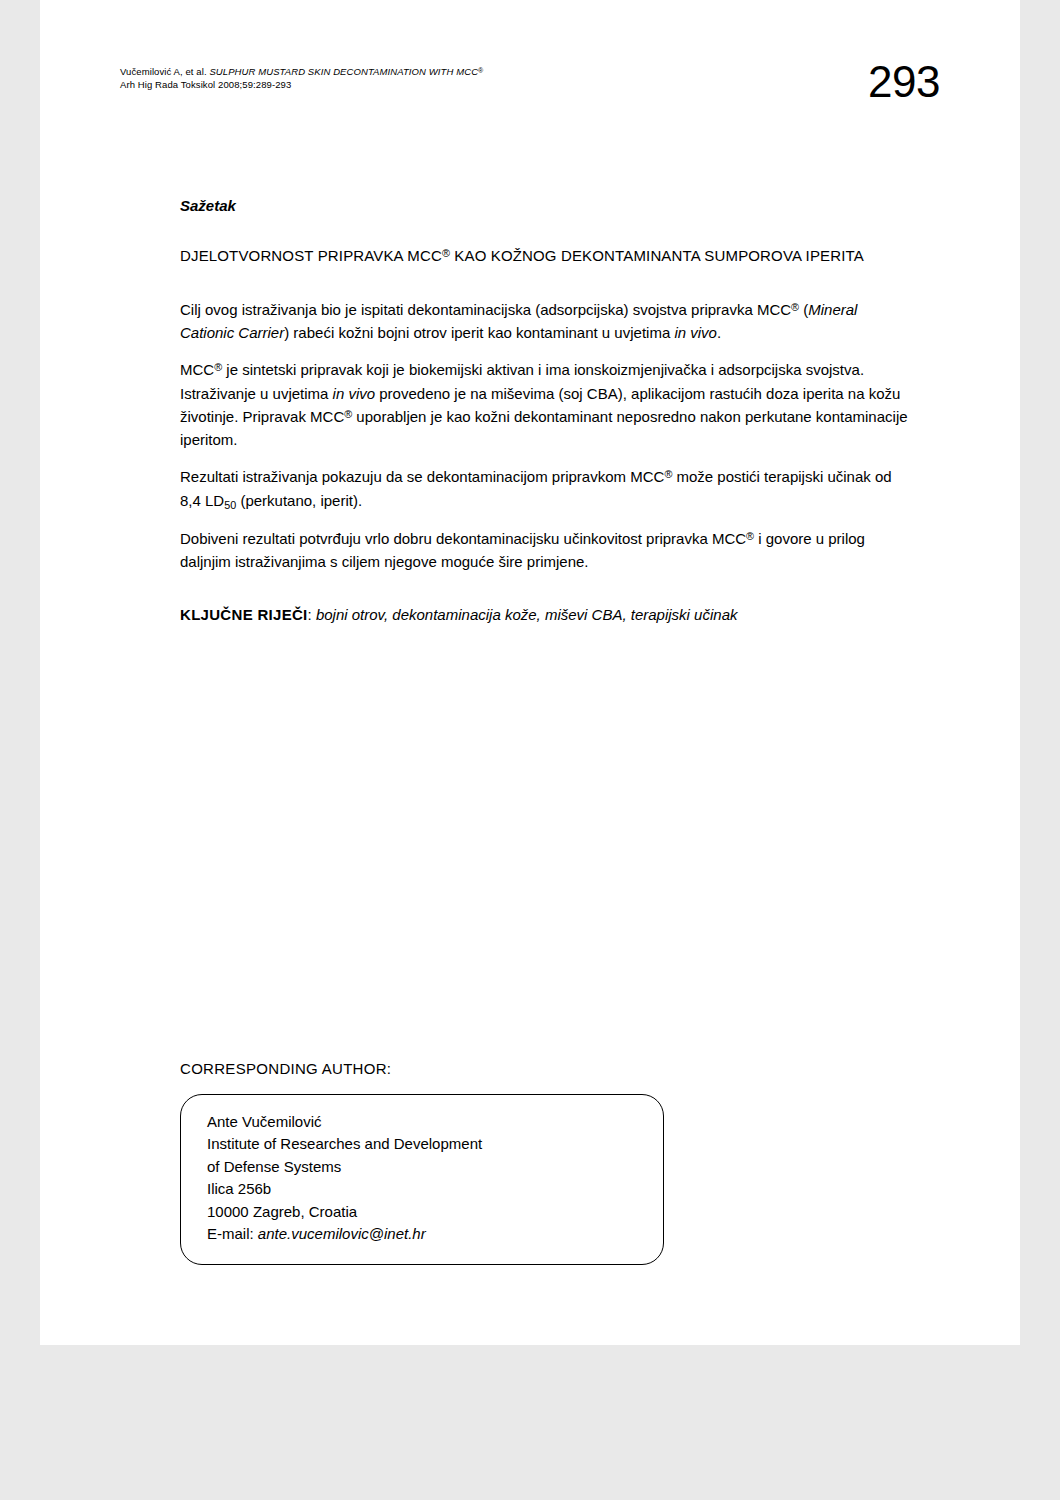Vučemilović A, et al. SULPHUR MUSTARD SKIN DECONTAMINATION WITH MCC®
Arh Hig Rada Toksikol 2008;59:289-293
293
Sažetak
Djelotvornost pripravka MCC® kao kožnog dekontaminanta sumporova iperita
Cilj ovog istraživanja bio je ispitati dekontaminacijska (adsorpcijska) svojstva pripravka MCC® (Mineral Cationic Carrier) rabeći kožni bojni otrov iperit kao kontaminant u uvjetima in vivo.
MCC® je sintetski pripravak koji je biokemijski aktivan i ima ionskoizmjenjivačka i adsorpcijska svojstva. Istraživanje u uvjetima in vivo provedeno je na miševima (soj CBA), aplikacijom rastućih doza iperita na kožu životinje. Pripravak MCC® uporabljen je kao kožni dekontaminant neposredno nakon perkutane kontaminacije iperitom.
Rezultati istraživanja pokazuju da se dekontaminacijom pripravkom MCC® može postići terapijski učinak od 8,4 LD50 (perkutano, iperit).
Dobiveni rezultati potvrđuju vrlo dobru dekontaminacijsku učinkovitost pripravka MCC® i govore u prilog daljnjim istraživanjima s ciljem njegove moguće šire primjene.
KLJUČNE RIJEČI: bojni otrov, dekontaminacija kože, miševi CBA, terapijski učinak
Corresponding author:
Ante Vučemilović Institute of Researches and Development of Defense Systems Ilica 256b 10000 Zagreb, Croatia E-mail: ante.vucemilovic@inet.hr